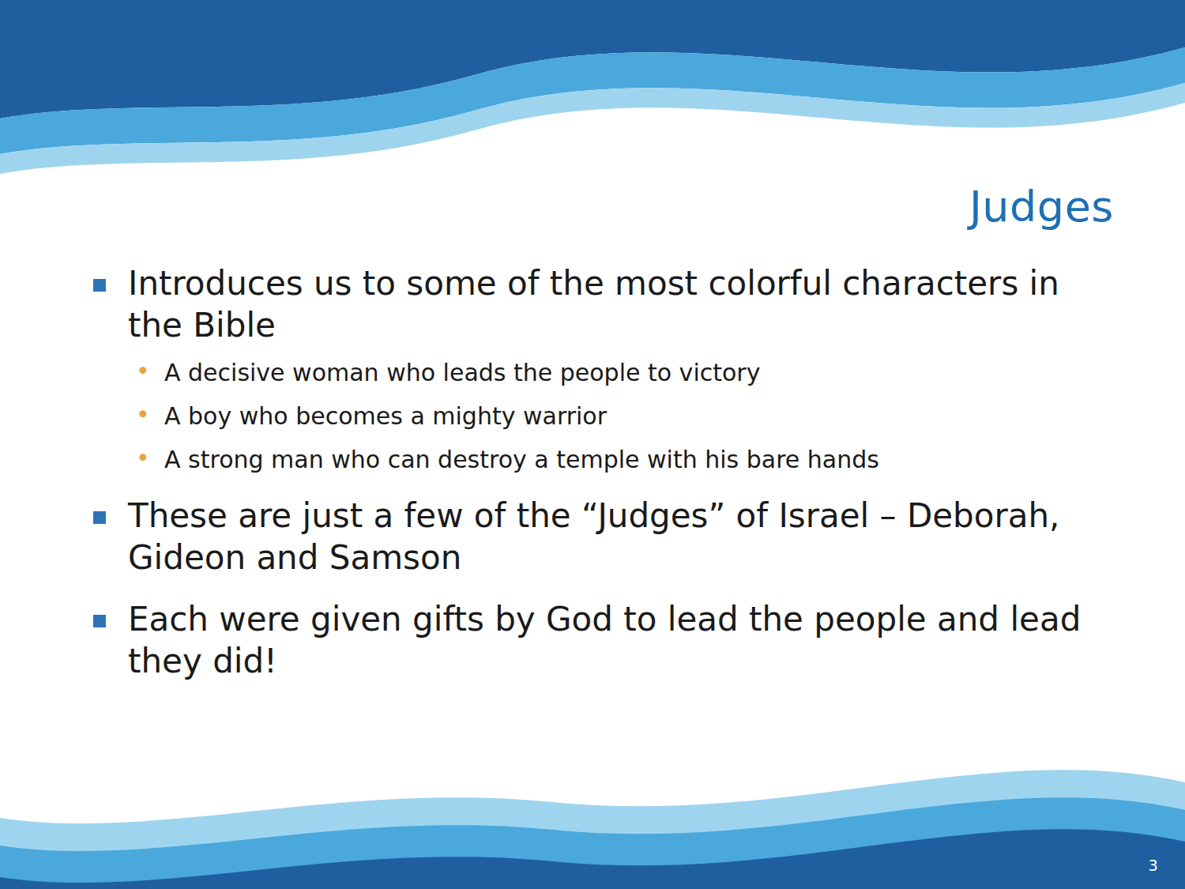Judges
Introduces us to some of the most colorful characters in the Bible
A decisive woman who leads the people to victory
A boy who becomes a mighty warrior
A strong man who can destroy a temple with his bare hands
These are just a few of the “Judges” of Israel – Deborah, Gideon and Samson
Each were given gifts by God to lead the people and lead they did!
3